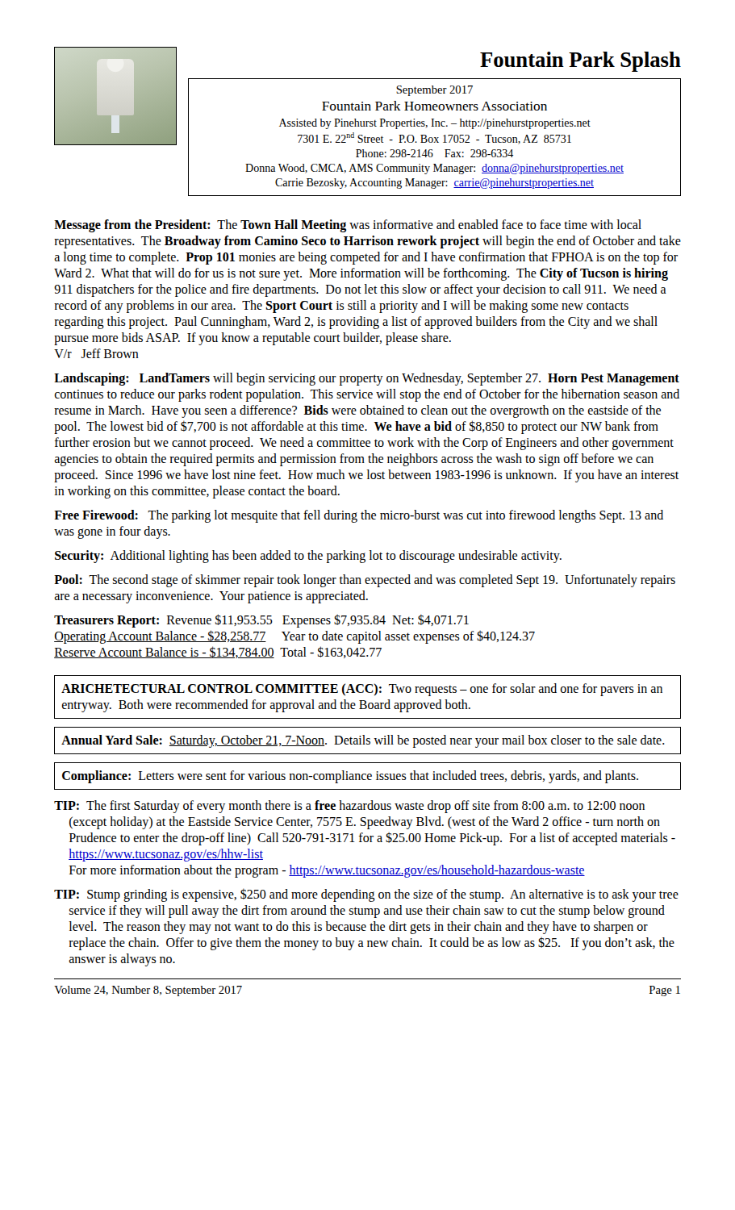Fountain Park Splash
September 2017
Fountain Park Homeowners Association
Assisted by Pinehurst Properties, Inc. – http://pinehurstproperties.net
7301 E. 22nd Street - P.O. Box 17052 - Tucson, AZ 85731
Phone: 298-2146 Fax: 298-6334
Donna Wood, CMCA, AMS Community Manager: donna@pinehurstproperties.net
Carrie Bezosky, Accounting Manager: carrie@pinehurstproperties.net
Message from the President: The Town Hall Meeting was informative and enabled face to face time with local representatives. The Broadway from Camino Seco to Harrison rework project will begin the end of October and take a long time to complete. Prop 101 monies are being competed for and I have confirmation that FPHOA is on the top for Ward 2. What that will do for us is not sure yet. More information will be forthcoming. The City of Tucson is hiring 911 dispatchers for the police and fire departments. Do not let this slow or affect your decision to call 911. We need a record of any problems in our area. The Sport Court is still a priority and I will be making some new contacts regarding this project. Paul Cunningham, Ward 2, is providing a list of approved builders from the City and we shall pursue more bids ASAP. If you know a reputable court builder, please share.
V/r Jeff Brown
Landscaping: LandTamers will begin servicing our property on Wednesday, September 27. Horn Pest Management continues to reduce our parks rodent population. This service will stop the end of October for the hibernation season and resume in March. Have you seen a difference? Bids were obtained to clean out the overgrowth on the eastside of the pool. The lowest bid of $7,700 is not affordable at this time. We have a bid of $8,850 to protect our NW bank from further erosion but we cannot proceed. We need a committee to work with the Corp of Engineers and other government agencies to obtain the required permits and permission from the neighbors across the wash to sign off before we can proceed. Since 1996 we have lost nine feet. How much we lost between 1983-1996 is unknown. If you have an interest in working on this committee, please contact the board.
Free Firewood: The parking lot mesquite that fell during the micro-burst was cut into firewood lengths Sept. 13 and was gone in four days.
Security: Additional lighting has been added to the parking lot to discourage undesirable activity.
Pool: The second stage of skimmer repair took longer than expected and was completed Sept 19. Unfortunately repairs are a necessary inconvenience. Your patience is appreciated.
Treasurers Report: Revenue $11,953.55 Expenses $7,935.84 Net: $4,071.71
Operating Account Balance - $28,258.77 Year to date capitol asset expenses of $40,124.37
Reserve Account Balance is - $134,784.00 Total - $163,042.77
ARICHETECTURAL CONTROL COMMITTEE (ACC): Two requests – one for solar and one for pavers in an entryway. Both were recommended for approval and the Board approved both.
Annual Yard Sale: Saturday, October 21, 7-Noon. Details will be posted near your mail box closer to the sale date.
Compliance: Letters were sent for various non-compliance issues that included trees, debris, yards, and plants.
TIP: The first Saturday of every month there is a free hazardous waste drop off site from 8:00 a.m. to 12:00 noon (except holiday) at the Eastside Service Center, 7575 E. Speedway Blvd. (west of the Ward 2 office - turn north on Prudence to enter the drop-off line) Call 520-791-3171 for a $25.00 Home Pick-up. For a list of accepted materials - https://www.tucsonaz.gov/es/hhw-list
For more information about the program - https://www.tucsonaz.gov/es/household-hazardous-waste
TIP: Stump grinding is expensive, $250 and more depending on the size of the stump. An alternative is to ask your tree service if they will pull away the dirt from around the stump and use their chain saw to cut the stump below ground level. The reason they may not want to do this is because the dirt gets in their chain and they have to sharpen or replace the chain. Offer to give them the money to buy a new chain. It could be as low as $25. If you don’t ask, the answer is always no.
Volume 24, Number 8, September 2017
Page 1